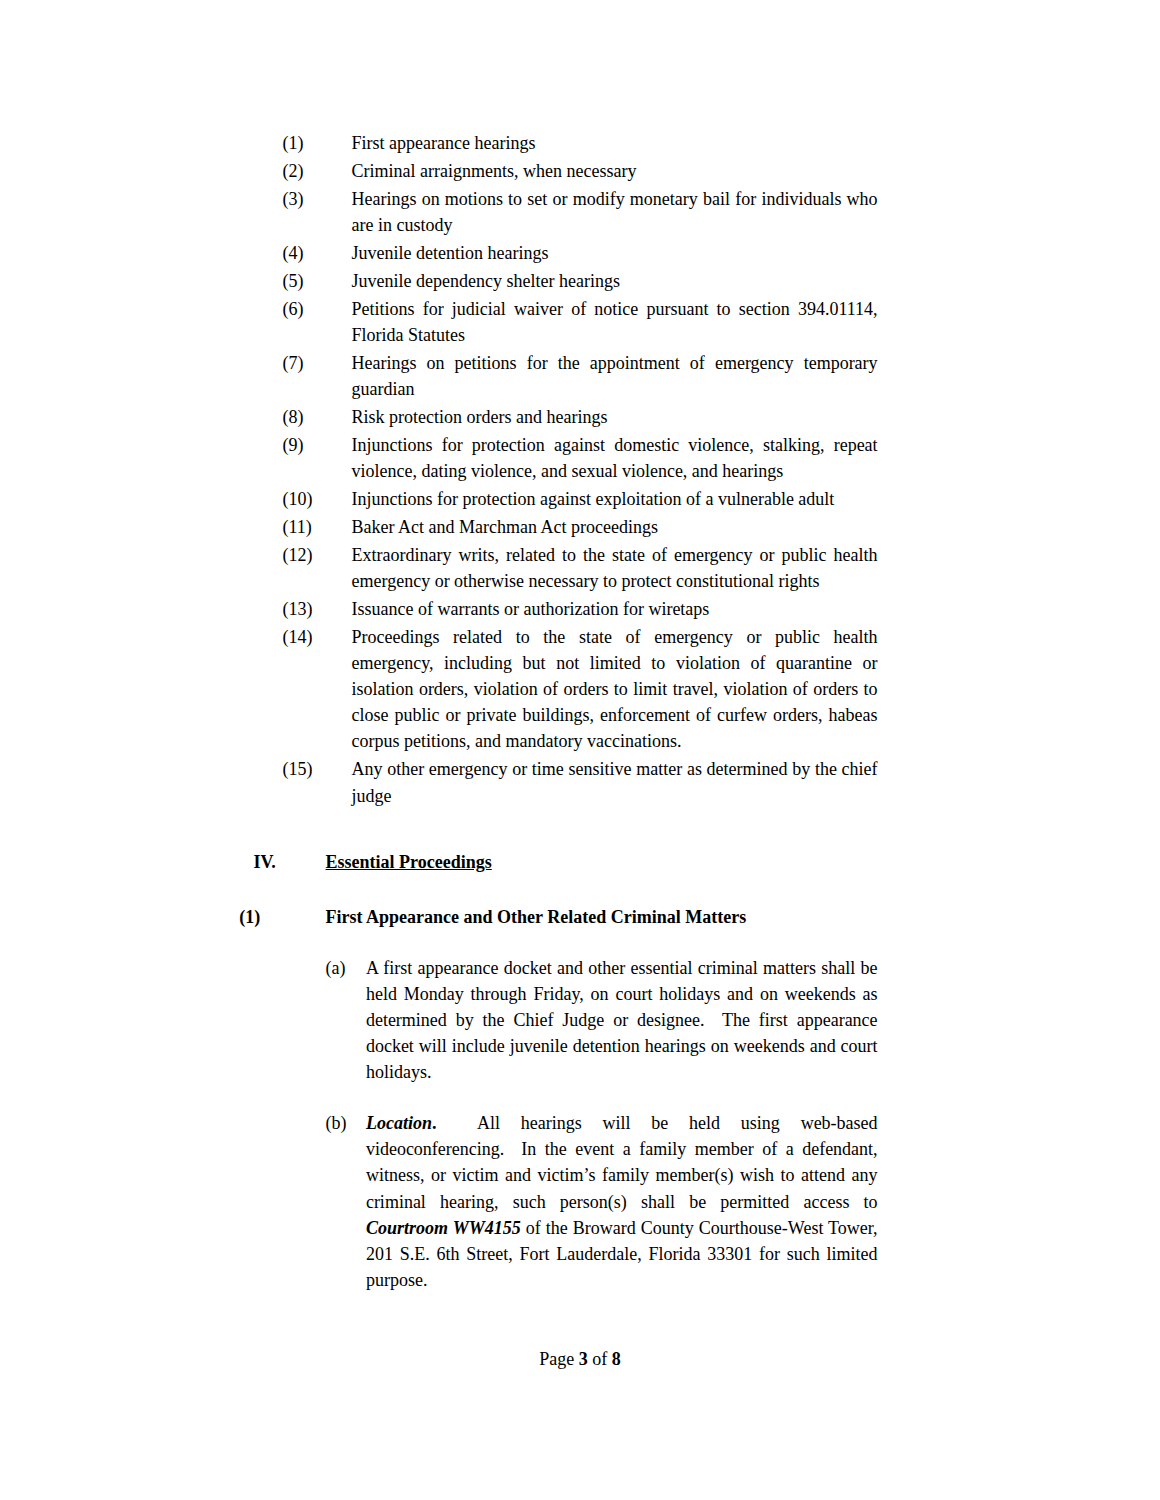(1) First appearance hearings
(2) Criminal arraignments, when necessary
(3) Hearings on motions to set or modify monetary bail for individuals who are in custody
(4) Juvenile detention hearings
(5) Juvenile dependency shelter hearings
(6) Petitions for judicial waiver of notice pursuant to section 394.01114, Florida Statutes
(7) Hearings on petitions for the appointment of emergency temporary guardian
(8) Risk protection orders and hearings
(9) Injunctions for protection against domestic violence, stalking, repeat violence, dating violence, and sexual violence, and hearings
(10) Injunctions for protection against exploitation of a vulnerable adult
(11) Baker Act and Marchman Act proceedings
(12) Extraordinary writs, related to the state of emergency or public health emergency or otherwise necessary to protect constitutional rights
(13) Issuance of warrants or authorization for wiretaps
(14) Proceedings related to the state of emergency or public health emergency, including but not limited to violation of quarantine or isolation orders, violation of orders to limit travel, violation of orders to close public or private buildings, enforcement of curfew orders, habeas corpus petitions, and mandatory vaccinations.
(15) Any other emergency or time sensitive matter as determined by the chief judge
IV. Essential Proceedings
(1) First Appearance and Other Related Criminal Matters
(a) A first appearance docket and other essential criminal matters shall be held Monday through Friday, on court holidays and on weekends as determined by the Chief Judge or designee. The first appearance docket will include juvenile detention hearings on weekends and court holidays.
(b) Location. All hearings will be held using web-based videoconferencing. In the event a family member of a defendant, witness, or victim and victim’s family member(s) wish to attend any criminal hearing, such person(s) shall be permitted access to Courtroom WW4155 of the Broward County Courthouse-West Tower, 201 S.E. 6th Street, Fort Lauderdale, Florida 33301 for such limited purpose.
Page 3 of 8